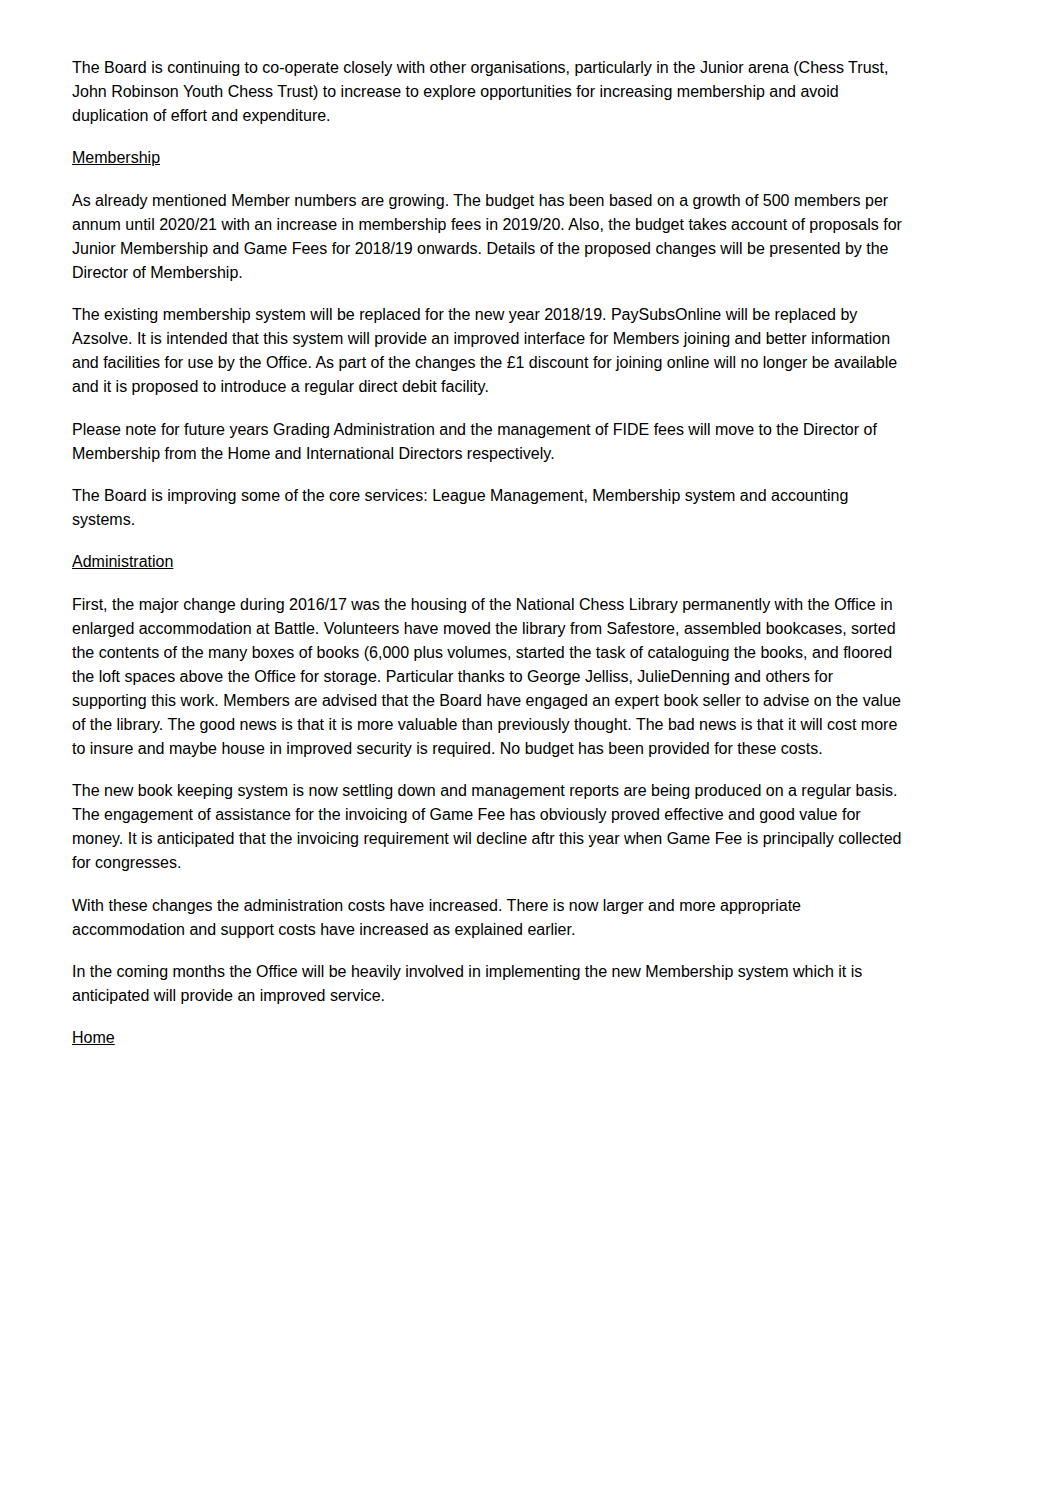The Board is continuing to co-operate closely with other organisations, particularly in the Junior arena (Chess Trust, John Robinson Youth Chess Trust) to increase to explore opportunities for increasing membership and avoid duplication of effort and expenditure.
Membership
As already mentioned Member numbers are growing. The budget has been based on a growth of 500 members per annum until 2020/21 with an increase in membership fees in 2019/20. Also, the budget takes account of proposals for Junior Membership and Game Fees for 2018/19 onwards. Details of the proposed changes will be presented by the Director of Membership.
The existing membership system will be replaced for the new year 2018/19. PaySubsOnline will be replaced by Azsolve. It is intended that this system will provide an improved interface for Members joining and better information and facilities for use by the Office. As part of the changes the £1 discount for joining online will no longer be available and it is proposed to introduce a regular direct debit facility.
Please note for future years Grading Administration and the management of FIDE fees will move to the Director of Membership from the Home and International Directors respectively.
The Board is improving some of the core services: League Management, Membership system and accounting systems.
Administration
First, the major change during 2016/17 was the housing of the National Chess Library permanently with the Office in enlarged accommodation at Battle. Volunteers have moved the library from Safestore, assembled bookcases, sorted the contents of the many boxes of books (6,000 plus volumes, started the task of cataloguing the books, and floored the loft spaces above the Office for storage. Particular thanks to George Jelliss, JulieDenning and others for supporting this work. Members are advised that the Board have engaged an expert book seller to advise on the value of the library. The good news is that it is more valuable than previously thought. The bad news is that it will cost more to insure and maybe house in improved security is required. No budget has been provided for these costs.
The new book keeping system is now settling down and management reports are being produced on a regular basis. The engagement of assistance for the invoicing of Game Fee has obviously proved effective and good value for money. It is anticipated that the invoicing requirement wil decline aftr this year when Game Fee is principally collected for congresses.
With these changes the administration costs have increased. There is now larger and more appropriate accommodation and support costs have increased as explained earlier.
In the coming months the Office will be heavily involved in implementing the new Membership system which it is anticipated will provide an improved service.
Home